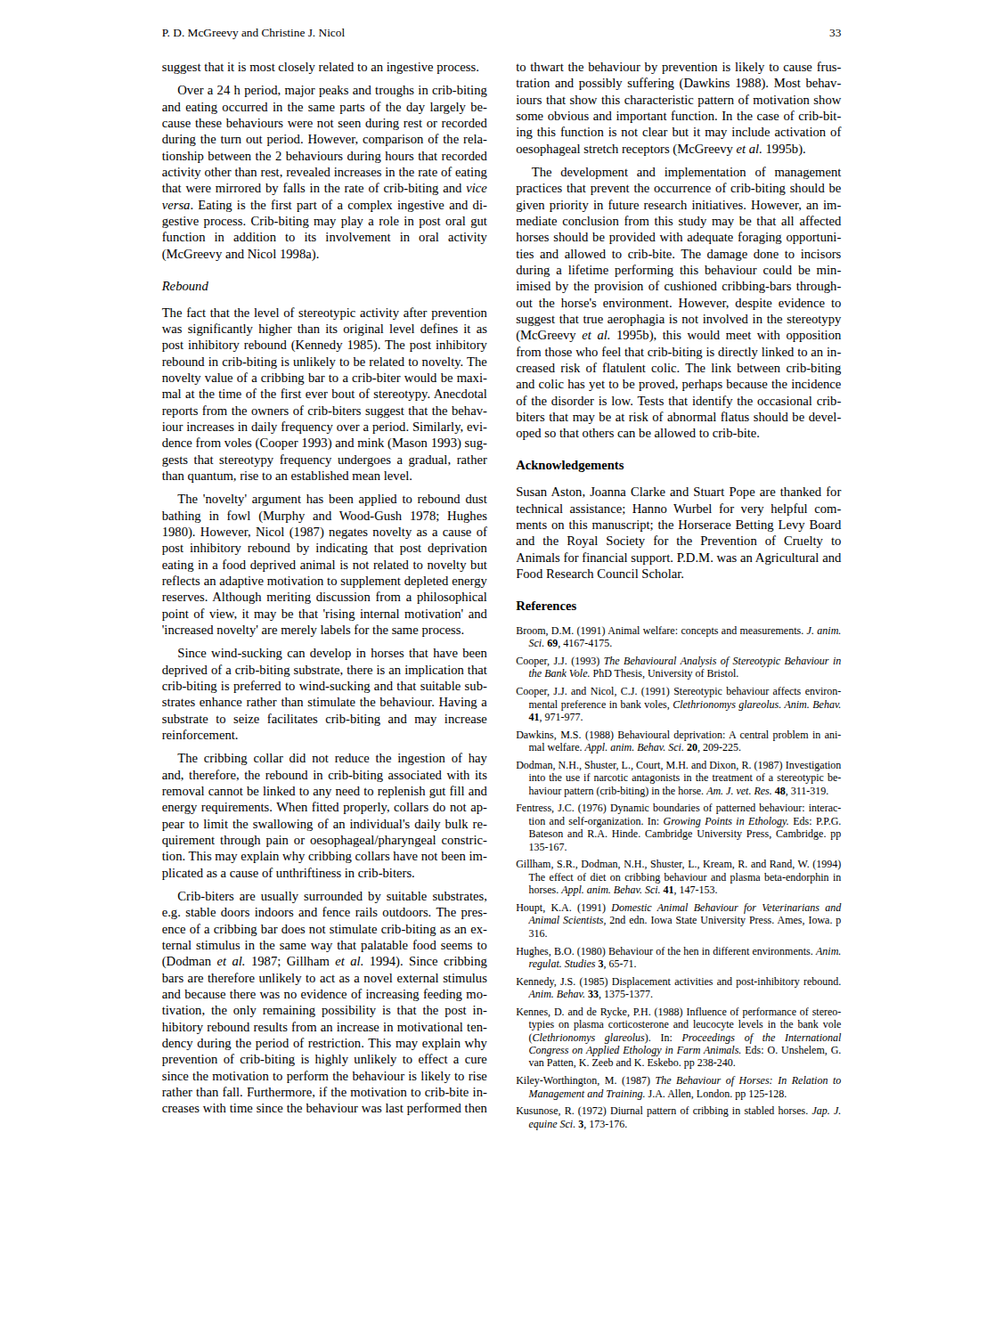P. D. McGreevy and Christine J. Nicol 33
suggest that it is most closely related to an ingestive process.
Over a 24 h period, major peaks and troughs in crib-biting and eating occurred in the same parts of the day largely because these behaviours were not seen during rest or recorded during the turn out period. However, comparison of the relationship between the 2 behaviours during hours that recorded activity other than rest, revealed increases in the rate of eating that were mirrored by falls in the rate of crib-biting and vice versa. Eating is the first part of a complex ingestive and digestive process. Crib-biting may play a role in post oral gut function in addition to its involvement in oral activity (McGreevy and Nicol 1998a).
Rebound
The fact that the level of stereotypic activity after prevention was significantly higher than its original level defines it as post inhibitory rebound (Kennedy 1985). The post inhibitory rebound in crib-biting is unlikely to be related to novelty. The novelty value of a cribbing bar to a crib-biter would be maximal at the time of the first ever bout of stereotypy. Anecdotal reports from the owners of crib-biters suggest that the behaviour increases in daily frequency over a period. Similarly, evidence from voles (Cooper 1993) and mink (Mason 1993) suggests that stereotypy frequency undergoes a gradual, rather than quantum, rise to an established mean level.
The 'novelty' argument has been applied to rebound dust bathing in fowl (Murphy and Wood-Gush 1978; Hughes 1980). However, Nicol (1987) negates novelty as a cause of post inhibitory rebound by indicating that post deprivation eating in a food deprived animal is not related to novelty but reflects an adaptive motivation to supplement depleted energy reserves. Although meriting discussion from a philosophical point of view, it may be that 'rising internal motivation' and 'increased novelty' are merely labels for the same process.
Since wind-sucking can develop in horses that have been deprived of a crib-biting substrate, there is an implication that crib-biting is preferred to wind-sucking and that suitable substrates enhance rather than stimulate the behaviour. Having a substrate to seize facilitates crib-biting and may increase reinforcement.
The cribbing collar did not reduce the ingestion of hay and, therefore, the rebound in crib-biting associated with its removal cannot be linked to any need to replenish gut fill and energy requirements. When fitted properly, collars do not appear to limit the swallowing of an individual's daily bulk requirement through pain or oesophageal/pharyngeal constriction. This may explain why cribbing collars have not been implicated as a cause of unthriftiness in crib-biters.
Crib-biters are usually surrounded by suitable substrates, e.g. stable doors indoors and fence rails outdoors. The presence of a cribbing bar does not stimulate crib-biting as an external stimulus in the same way that palatable food seems to (Dodman et al. 1987; Gillham et al. 1994). Since cribbing bars are therefore unlikely to act as a novel external stimulus and because there was no evidence of increasing feeding motivation, the only remaining possibility is that the post inhibitory rebound results from an increase in motivational tendency during the period of restriction. This may explain why prevention of crib-biting is highly unlikely to effect a cure since the motivation to perform the behaviour is likely to rise rather than fall. Furthermore, if the motivation to crib-bite increases with time since the behaviour was last performed then to thwart the behaviour by prevention is likely to cause frustration and possibly suffering (Dawkins 1988). Most behaviours that show this characteristic pattern of motivation show some obvious and important function. In the case of crib-biting this function is not clear but it may include activation of oesophageal stretch receptors (McGreevy et al. 1995b).
The development and implementation of management practices that prevent the occurrence of crib-biting should be given priority in future research initiatives. However, an immediate conclusion from this study may be that all affected horses should be provided with adequate foraging opportunities and allowed to crib-bite. The damage done to incisors during a lifetime performing this behaviour could be minimised by the provision of cushioned cribbing-bars throughout the horse's environment. However, despite evidence to suggest that true aerophagia is not involved in the stereotypy (McGreevy et al. 1995b), this would meet with opposition from those who feel that crib-biting is directly linked to an increased risk of flatulent colic. The link between crib-biting and colic has yet to be proved, perhaps because the incidence of the disorder is low. Tests that identify the occasional crib-biters that may be at risk of abnormal flatus should be developed so that others can be allowed to crib-bite.
Acknowledgements
Susan Aston, Joanna Clarke and Stuart Pope are thanked for technical assistance; Hanno Wurbel for very helpful comments on this manuscript; the Horserace Betting Levy Board and the Royal Society for the Prevention of Cruelty to Animals for financial support. P.D.M. was an Agricultural and Food Research Council Scholar.
References
Broom, D.M. (1991) Animal welfare: concepts and measurements. J. anim. Sci. 69, 4167-4175.
Cooper, J.J. (1993) The Behavioural Analysis of Stereotypic Behaviour in the Bank Vole. PhD Thesis, University of Bristol.
Cooper, J.J. and Nicol, C.J. (1991) Stereotypic behaviour affects environmental preference in bank voles, Clethrionomys glareolus. Anim. Behav. 41, 971-977.
Dawkins, M.S. (1988) Behavioural deprivation: A central problem in animal welfare. Appl. anim. Behav. Sci. 20, 209-225.
Dodman, N.H., Shuster, L., Court, M.H. and Dixon, R. (1987) Investigation into the use if narcotic antagonists in the treatment of a stereotypic behaviour pattern (crib-biting) in the horse. Am. J. vet. Res. 48, 311-319.
Fentress, J.C. (1976) Dynamic boundaries of patterned behaviour: interaction and self-organization. In: Growing Points in Ethology. Eds: P.P.G. Bateson and R.A. Hinde. Cambridge University Press, Cambridge. pp 135-167.
Gillham, S.R., Dodman, N.H., Shuster, L., Kream, R. and Rand, W. (1994) The effect of diet on cribbing behaviour and plasma beta-endorphin in horses. Appl. anim. Behav. Sci. 41, 147-153.
Houpt, K.A. (1991) Domestic Animal Behaviour for Veterinarians and Animal Scientists, 2nd edn. Iowa State University Press. Ames, Iowa. p 316.
Hughes, B.O. (1980) Behaviour of the hen in different environments. Anim. regulat. Studies 3, 65-71.
Kennedy, J.S. (1985) Displacement activities and post-inhibitory rebound. Anim. Behav. 33, 1375-1377.
Kennes, D. and de Rycke, P.H. (1988) Influence of performance of stereotypies on plasma corticosterone and leucocyte levels in the bank vole (Clethrionomys glareolus). In: Proceedings of the International Congress on Applied Ethology in Farm Animals. Eds: O. Unshelem, G. van Patten, K. Zeeb and K. Eskebo. pp 238-240.
Kiley-Worthington, M. (1987) The Behaviour of Horses: In Relation to Management and Training. J.A. Allen, London. pp 125-128.
Kusunose, R. (1972) Diurnal pattern of cribbing in stabled horses. Jap. J. equine Sci. 3, 173-176.